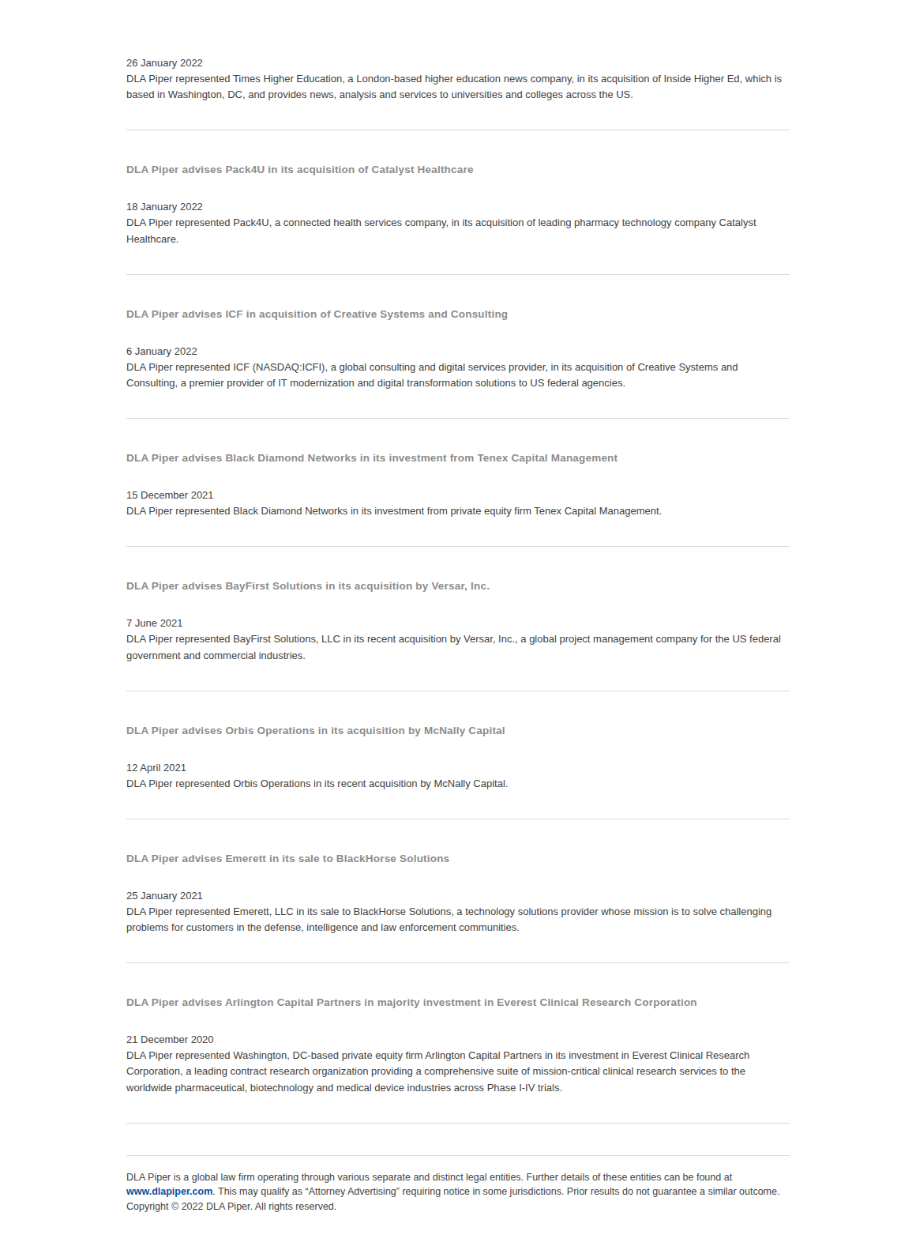26 January 2022
DLA Piper represented Times Higher Education, a London-based higher education news company, in its acquisition of Inside Higher Ed, which is based in Washington, DC, and provides news, analysis and services to universities and colleges across the US.
DLA Piper advises Pack4U in its acquisition of Catalyst Healthcare
18 January 2022
DLA Piper represented Pack4U, a connected health services company, in its acquisition of leading pharmacy technology company Catalyst Healthcare.
DLA Piper advises ICF in acquisition of Creative Systems and Consulting
6 January 2022
DLA Piper represented ICF (NASDAQ:ICFI), a global consulting and digital services provider, in its acquisition of Creative Systems and Consulting, a premier provider of IT modernization and digital transformation solutions to US federal agencies.
DLA Piper advises Black Diamond Networks in its investment from Tenex Capital Management
15 December 2021
DLA Piper represented Black Diamond Networks in its investment from private equity firm Tenex Capital Management.
DLA Piper advises BayFirst Solutions in its acquisition by Versar, Inc.
7 June 2021
DLA Piper represented BayFirst Solutions, LLC in its recent acquisition by Versar, Inc., a global project management company for the US federal government and commercial industries.
DLA Piper advises Orbis Operations in its acquisition by McNally Capital
12 April 2021
DLA Piper represented Orbis Operations in its recent acquisition by McNally Capital.
DLA Piper advises Emerett in its sale to BlackHorse Solutions
25 January 2021
DLA Piper represented Emerett, LLC in its sale to BlackHorse Solutions, a technology solutions provider whose mission is to solve challenging problems for customers in the defense, intelligence and law enforcement communities.
DLA Piper advises Arlington Capital Partners in majority investment in Everest Clinical Research Corporation
21 December 2020
DLA Piper represented Washington, DC-based private equity firm Arlington Capital Partners in its investment in Everest Clinical Research Corporation, a leading contract research organization providing a comprehensive suite of mission-critical clinical research services to the worldwide pharmaceutical, biotechnology and medical device industries across Phase I-IV trials.
DLA Piper is a global law firm operating through various separate and distinct legal entities. Further details of these entities can be found at www.dlapiper.com. This may qualify as “Attorney Advertising” requiring notice in some jurisdictions. Prior results do not guarantee a similar outcome. Copyright © 2022 DLA Piper. All rights reserved.